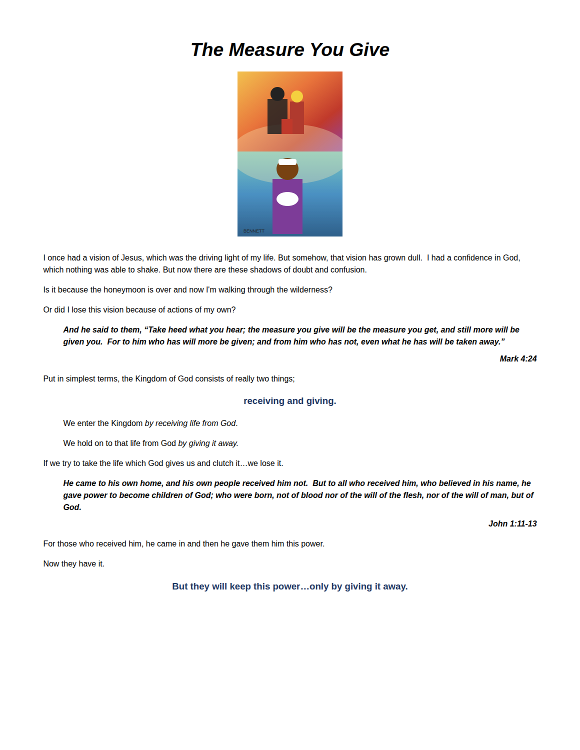The Measure You Give
I once had a vision of Jesus, which was the driving light of my life. But somehow, that vision has grown dull. I had a confidence in God, which nothing was able to shake. But now there are these shadows of doubt and confusion.
Is it because the honeymoon is over and now I'm walking through the wilderness?
Or did I lose this vision because of actions of my own?
And he said to them, “Take heed what you hear; the measure you give will be the measure you get, and still more will be given you. For to him who has will more be given; and from him who has not, even what he has will be taken away.” Mark 4:24
Put in simplest terms, the Kingdom of God consists of really two things;
receiving and giving.
We enter the Kingdom by receiving life from God.
We hold on to that life from God by giving it away.
If we try to take the life which God gives us and clutch it…we lose it.
He came to his own home, and his own people received him not. But to all who received him, who believed in his name, he gave power to become children of God; who were born, not of blood nor of the will of the flesh, nor of the will of man, but of God. John 1:11-13
For those who received him, he came in and then he gave them him this power.
Now they have it.
But they will keep this power…only by giving it away.